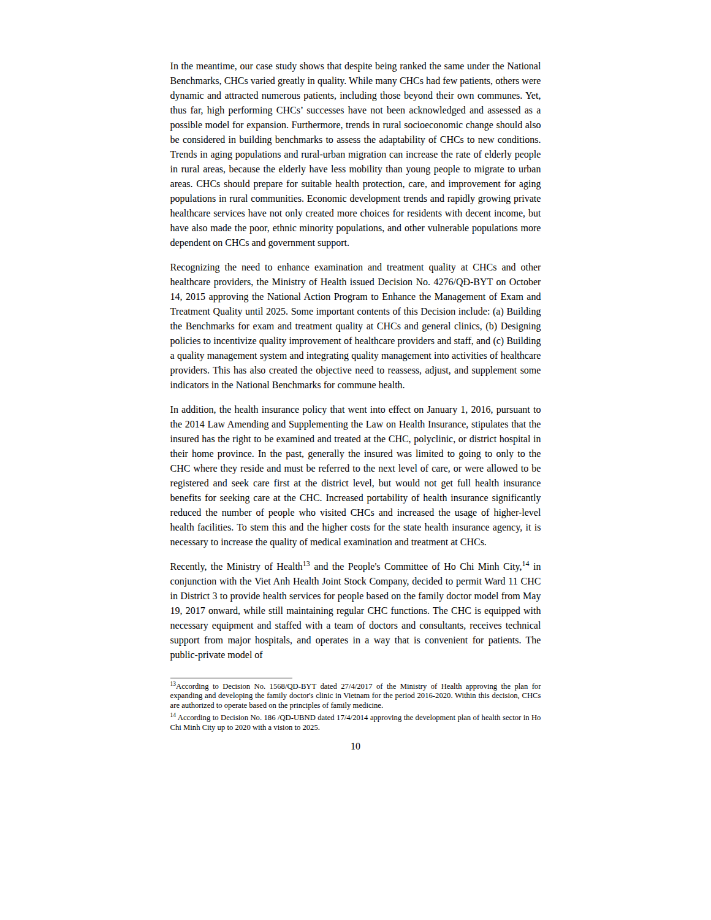In the meantime, our case study shows that despite being ranked the same under the National Benchmarks, CHCs varied greatly in quality. While many CHCs had few patients, others were dynamic and attracted numerous patients, including those beyond their own communes. Yet, thus far, high performing CHCs’ successes have not been acknowledged and assessed as a possible model for expansion. Furthermore, trends in rural socioeconomic change should also be considered in building benchmarks to assess the adaptability of CHCs to new conditions. Trends in aging populations and rural-urban migration can increase the rate of elderly people in rural areas, because the elderly have less mobility than young people to migrate to urban areas. CHCs should prepare for suitable health protection, care, and improvement for aging populations in rural communities. Economic development trends and rapidly growing private healthcare services have not only created more choices for residents with decent income, but have also made the poor, ethnic minority populations, and other vulnerable populations more dependent on CHCs and government support.
Recognizing the need to enhance examination and treatment quality at CHCs and other healthcare providers, the Ministry of Health issued Decision No. 4276/QĐ-BYT on October 14, 2015 approving the National Action Program to Enhance the Management of Exam and Treatment Quality until 2025. Some important contents of this Decision include: (a) Building the Benchmarks for exam and treatment quality at CHCs and general clinics, (b) Designing policies to incentivize quality improvement of healthcare providers and staff, and (c) Building a quality management system and integrating quality management into activities of healthcare providers. This has also created the objective need to reassess, adjust, and supplement some indicators in the National Benchmarks for commune health.
In addition, the health insurance policy that went into effect on January 1, 2016, pursuant to the 2014 Law Amending and Supplementing the Law on Health Insurance, stipulates that the insured has the right to be examined and treated at the CHC, polyclinic, or district hospital in their home province. In the past, generally the insured was limited to going to only to the CHC where they reside and must be referred to the next level of care, or were allowed to be registered and seek care first at the district level, but would not get full health insurance benefits for seeking care at the CHC. Increased portability of health insurance significantly reduced the number of people who visited CHCs and increased the usage of higher-level health facilities. To stem this and the higher costs for the state health insurance agency, it is necessary to increase the quality of medical examination and treatment at CHCs.
Recently, the Ministry of Health13 and the People's Committee of Ho Chi Minh City,14 in conjunction with the Viet Anh Health Joint Stock Company, decided to permit Ward 11 CHC in District 3 to provide health services for people based on the family doctor model from May 19, 2017 onward, while still maintaining regular CHC functions. The CHC is equipped with necessary equipment and staffed with a team of doctors and consultants, receives technical support from major hospitals, and operates in a way that is convenient for patients. The public-private model of
13According to Decision No. 1568/QD-BYT dated 27/4/2017 of the Ministry of Health approving the plan for expanding and developing the family doctor's clinic in Vietnam for the period 2016-2020. Within this decision, CHCs are authorized to operate based on the principles of family medicine.
14 According to Decision No. 186 /QD-UBND dated 17/4/2014 approving the development plan of health sector in Ho Chi Minh City up to 2020 with a vision to 2025.
10